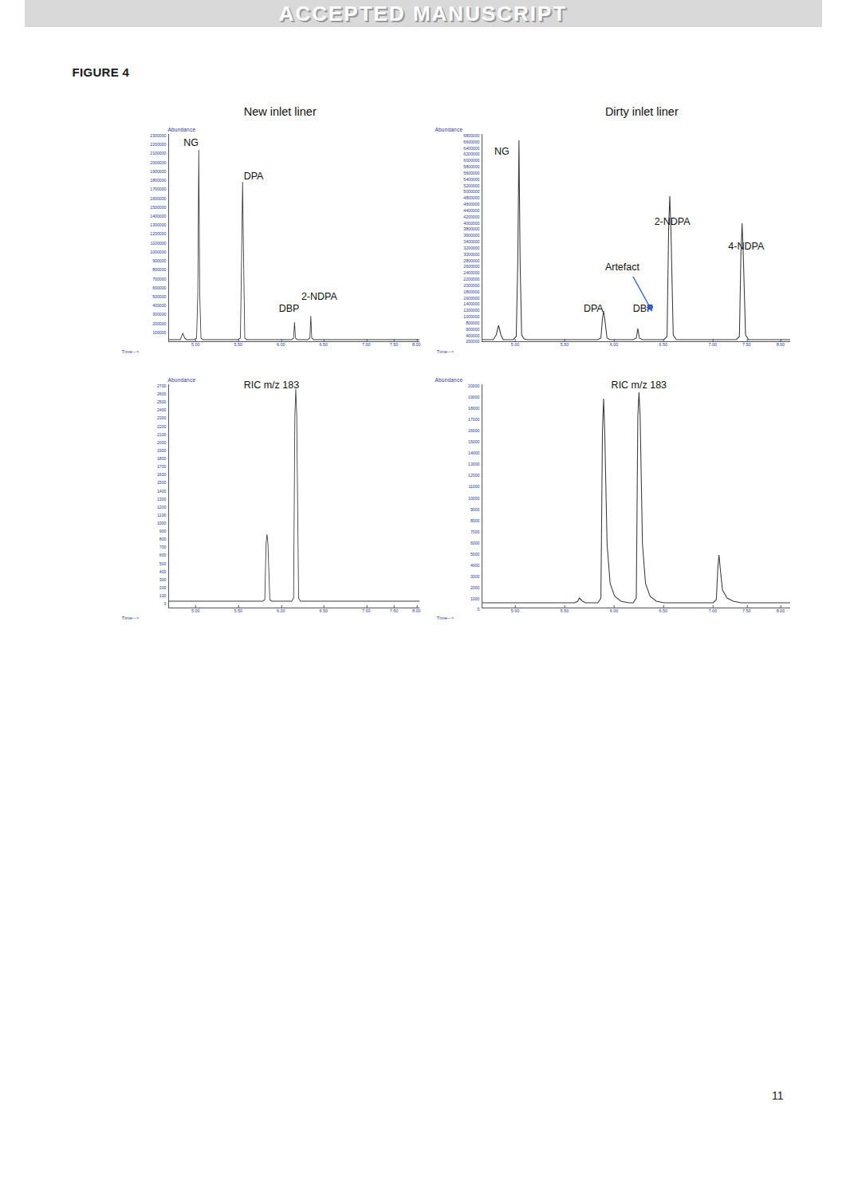ACCEPTED MANUSCRIPT
FIGURE 4
Abundance
2300000 2200000 2100000 2000000 1900000 1800000 1700000 1600000 1500000 1400000 1300000 1200000 1100000 1000000 900000 800000 700000 600000 500000 400000 300000 200000 100000
NG DPA DBP 2-NDPA New inlet liner
Time--> 5.00 5.50 6.00 6.50 7.00 7.50 8.00
Abundance
6800000 6600000 6400000 6200000 6000000 5800000 5600000 5400000 5200000 5000000 4800000 4600000 4400000 4200000 4000000 3800000 3600000 3400000 3200000 3000000 2800000 2600000 2400000 2200000 2000000 1800000 1600000 1400000 1200000 1000000 800000 600000 400000 200000
NG DPA DBP 2-NDPA 4-NDPA Artefact Dirty inlet liner
Time--> 5.00 5.50 6.00 6.50 7.00 7.50 8.00
Abundance
2700 2600 2500 2400 2300 2200 2100 2000 1900 1800 1700 1600 1500 1400 1300 1200 1100 1000 900 800 700 600 500 400 300 200 100 0
RIC m/z 183
Time--> 5.00 5.50 6.00 6.50 7.00 7.50 8.00
Abundance
20000 19000 18000 17000 16000 15000 14000 13000 12000 11000 10000 9000 8000 7000 6000 5000 4000 3000 2000 1000 0
RIC m/z 183
Time--> 5.00 5.50 6.00 6.50 7.00 7.50 8.00
11